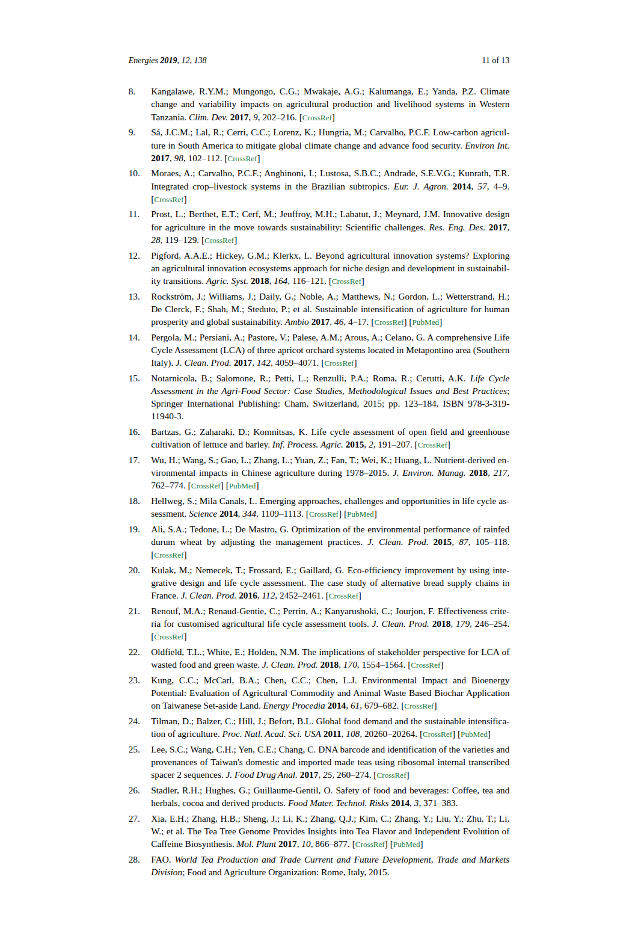Energies 2019, 12, 138
11 of 13
Kangalawe, R.Y.M.; Mungongo, C.G.; Mwakaje, A.G.; Kalumanga, E.; Yanda, P.Z. Climate change and variability impacts on agricultural production and livelihood systems in Western Tanzania. Clim. Dev. 2017, 9, 202–216. [CrossRef]
Sá, J.C.M.; Lal, R.; Cerri, C.C.; Lorenz, K.; Hungria, M.; Carvalho, P.C.F. Low-carbon agriculture in South America to mitigate global climate change and advance food security. Environ Int. 2017, 98, 102–112. [CrossRef]
Moraes, A.; Carvalho, P.C.F.; Anghinoni, I.; Lustosa, S.B.C.; Andrade, S.E.V.G.; Kunrath, T.R. Integrated crop–livestock systems in the Brazilian subtropics. Eur. J. Agron. 2014, 57, 4–9. [CrossRef]
Prost, L.; Berthet, E.T.; Cerf, M.; Jeuffroy, M.H.; Labatut, J.; Meynard, J.M. Innovative design for agriculture in the move towards sustainability: Scientific challenges. Res. Eng. Des. 2017, 28, 119–129. [CrossRef]
Pigford, A.A.E.; Hickey, G.M.; Klerkx, L. Beyond agricultural innovation systems? Exploring an agricultural innovation ecosystems approach for niche design and development in sustainability transitions. Agric. Syst. 2018, 164, 116–121. [CrossRef]
Rockström, J.; Williams, J.; Daily, G.; Noble, A.; Matthews, N.; Gordon, L.; Wetterstrand, H.; De Clerck, F.; Shah, M.; Steduto, P.; et al. Sustainable intensification of agriculture for human prosperity and global sustainability. Ambio 2017, 46, 4–17. [CrossRef] [PubMed]
Pergola, M.; Persiani, A.; Pastore, V.; Palese, A.M.; Arous, A.; Celano, G. A comprehensive Life Cycle Assessment (LCA) of three apricot orchard systems located in Metapontino area (Southern Italy). J. Clean. Prod. 2017, 142, 4059–4071. [CrossRef]
Notarnicola, B.; Salomone, R.; Petti, L.; Renzulli, P.A.; Roma, R.; Cerutti, A.K. Life Cycle Assessment in the Agri-Food Sector: Case Studies, Methodological Issues and Best Practices; Springer International Publishing: Cham, Switzerland, 2015; pp. 123–184, ISBN 978-3-319-11940-3.
Bartzas, G.; Zaharaki, D.; Komnitsas, K. Life cycle assessment of open field and greenhouse cultivation of lettuce and barley. Inf. Process. Agric. 2015, 2, 191–207. [CrossRef]
Wu, H.; Wang, S.; Gao, L.; Zhang, L.; Yuan, Z.; Fan, T.; Wei, K.; Huang, L. Nutrient-derived environmental impacts in Chinese agriculture during 1978–2015. J. Environ. Manag. 2018, 217, 762–774. [CrossRef] [PubMed]
Hellweg, S.; Mila Canals, L. Emerging approaches, challenges and opportunities in life cycle assessment. Science 2014, 344, 1109–1113. [CrossRef] [PubMed]
Ali, S.A.; Tedone, L.; De Mastro, G. Optimization of the environmental performance of rainfed durum wheat by adjusting the management practices. J. Clean. Prod. 2015, 87, 105–118. [CrossRef]
Kulak, M.; Nemecek, T.; Frossard, E.; Gaillard, G. Eco-efficiency improvement by using integrative design and life cycle assessment. The case study of alternative bread supply chains in France. J. Clean. Prod. 2016, 112, 2452–2461. [CrossRef]
Renouf, M.A.; Renaud-Gentie, C.; Perrin, A.; Kanyarushoki, C.; Jourjon, F. Effectiveness criteria for customised agricultural life cycle assessment tools. J. Clean. Prod. 2018, 179, 246–254. [CrossRef]
Oldfield, T.L.; White, E.; Holden, N.M. The implications of stakeholder perspective for LCA of wasted food and green waste. J. Clean. Prod. 2018, 170, 1554–1564. [CrossRef]
Kung, C.C.; McCarl, B.A.; Chen, C.C.; Chen, L.J. Environmental Impact and Bioenergy Potential: Evaluation of Agricultural Commodity and Animal Waste Based Biochar Application on Taiwanese Set-aside Land. Energy Procedia 2014, 61, 679–682. [CrossRef]
Tilman, D.; Balzer, C.; Hill, J.; Befort, B.L. Global food demand and the sustainable intensification of agriculture. Proc. Natl. Acad. Sci. USA 2011, 108, 20260–20264. [CrossRef] [PubMed]
Lee, S.C.; Wang, C.H.; Yen, C.E.; Chang, C. DNA barcode and identification of the varieties and provenances of Taiwan's domestic and imported made teas using ribosomal internal transcribed spacer 2 sequences. J. Food Drug Anal. 2017, 25, 260–274. [CrossRef]
Stadler, R.H.; Hughes, G.; Guillaume-Gentil, O. Safety of food and beverages: Coffee, tea and herbals, cocoa and derived products. Food Mater. Technol. Risks 2014, 3, 371–383.
Xia, E.H.; Zhang, H.B.; Sheng, J.; Li, K.; Zhang, Q.J.; Kim, C.; Zhang, Y.; Liu, Y.; Zhu, T.; Li, W.; et al. The Tea Tree Genome Provides Insights into Tea Flavor and Independent Evolution of Caffeine Biosynthesis. Mol. Plant 2017, 10, 866–877. [CrossRef] [PubMed]
FAO. World Tea Production and Trade Current and Future Development, Trade and Markets Division; Food and Agriculture Organization: Rome, Italy, 2015.